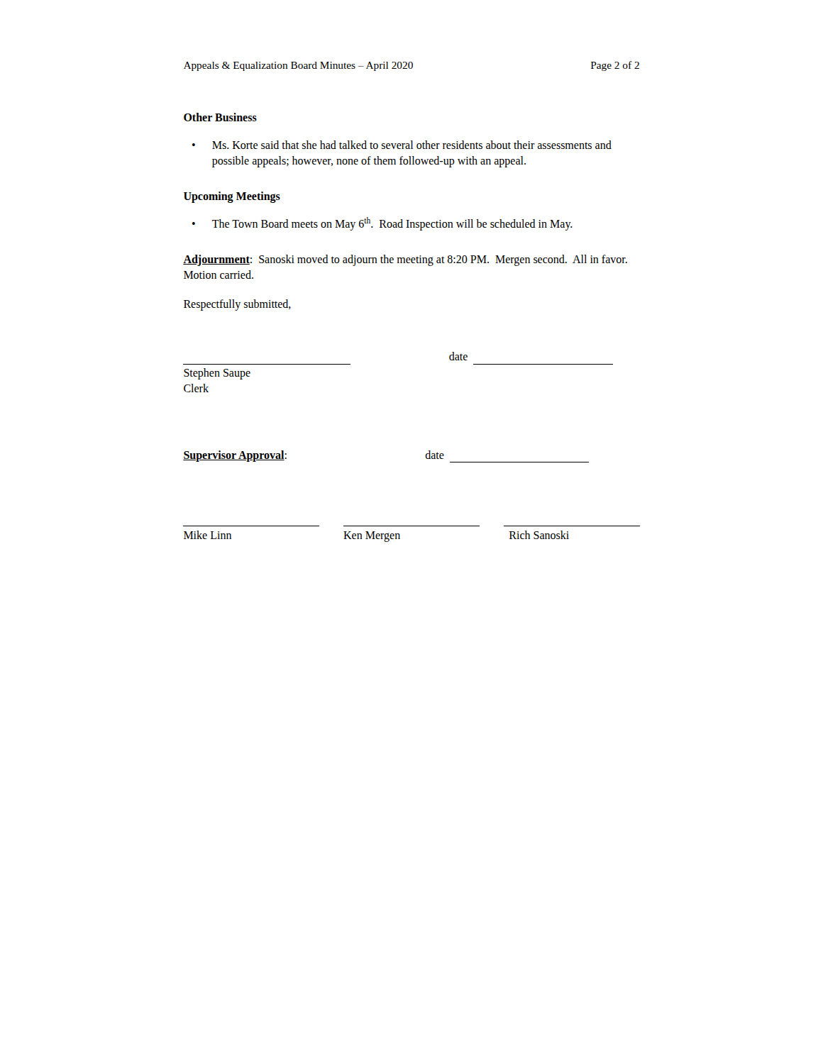Appeals & Equalization Board Minutes – April 2020
Page 2 of 2
Other Business
Ms. Korte said that she had talked to several other residents about their assessments and possible appeals; however, none of them followed-up with an appeal.
Upcoming Meetings
The Town Board meets on May 6th. Road Inspection will be scheduled in May.
Adjournment: Sanoski moved to adjourn the meeting at 8:20 PM. Mergen second. All in favor. Motion carried.
Respectfully submitted,
date
Stephen Saupe
Clerk
Supervisor Approval:
date
Mike Linn
Ken Mergen
Rich Sanoski